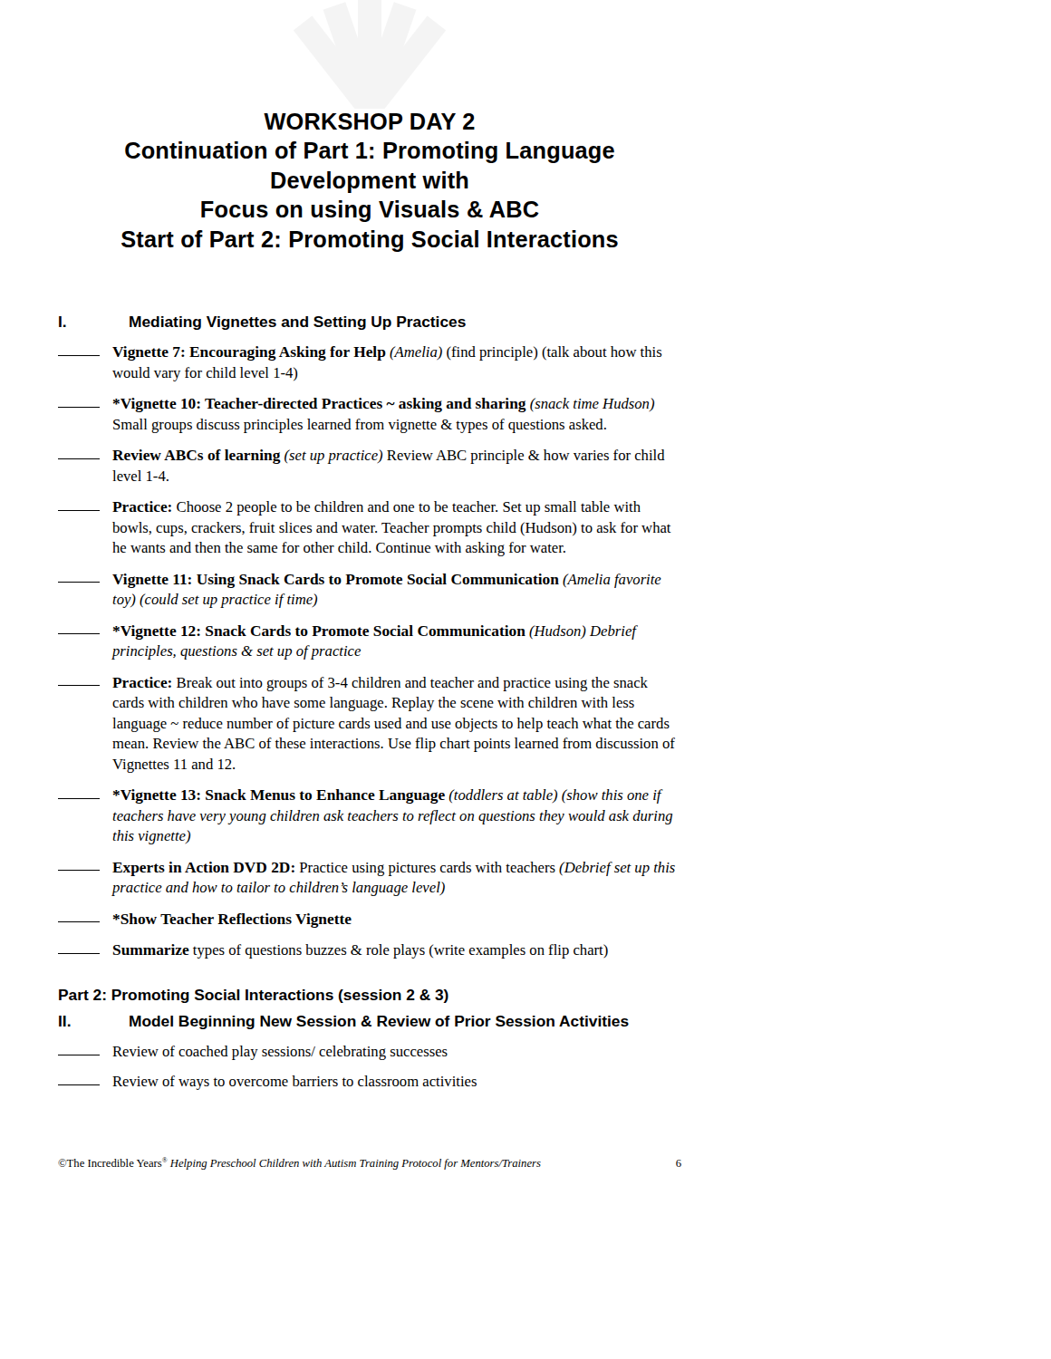WORKSHOP DAY 2 Continuation of Part 1: Promoting Language Development with Focus on using Visuals & ABC Start of Part 2: Promoting Social Interactions
I. Mediating Vignettes and Setting Up Practices
Vignette 7: Encouraging Asking for Help (Amelia) (find principle) (talk about how this would vary for child level 1-4)
*Vignette 10: Teacher-directed Practices ~ asking and sharing (snack time Hudson) Small groups discuss principles learned from vignette & types of questions asked.
Review ABCs of learning (set up practice) Review ABC principle & how varies for child level 1-4.
Practice: Choose 2 people to be children and one to be teacher. Set up small table with bowls, cups, crackers, fruit slices and water. Teacher prompts child (Hudson) to ask for what he wants and then the same for other child. Continue with asking for water.
Vignette 11: Using Snack Cards to Promote Social Communication (Amelia favorite toy) (could set up practice if time)
*Vignette 12: Snack Cards to Promote Social Communication (Hudson) Debrief principles, questions & set up of practice
Practice: Break out into groups of 3-4 children and teacher and practice using the snack cards with children who have some language. Replay the scene with children with less language ~ reduce number of picture cards used and use objects to help teach what the cards mean. Review the ABC of these interactions. Use flip chart points learned from discussion of Vignettes 11 and 12.
*Vignette 13: Snack Menus to Enhance Language (toddlers at table) (show this one if teachers have very young children ask teachers to reflect on questions they would ask during this vignette)
Experts in Action DVD 2D: Practice using pictures cards with teachers (Debrief set up this practice and how to tailor to children’s language level)
*Show Teacher Reflections Vignette
Summarize types of questions buzzes & role plays (write examples on flip chart)
Part 2: Promoting Social Interactions (session 2 & 3)
II. Model Beginning New Session & Review of Prior Session Activities
Review of coached play sessions/ celebrating successes
Review of ways to overcome barriers to classroom activities
©The Incredible Years® Helping Preschool Children with Autism Training Protocol for Mentors/Trainers 6